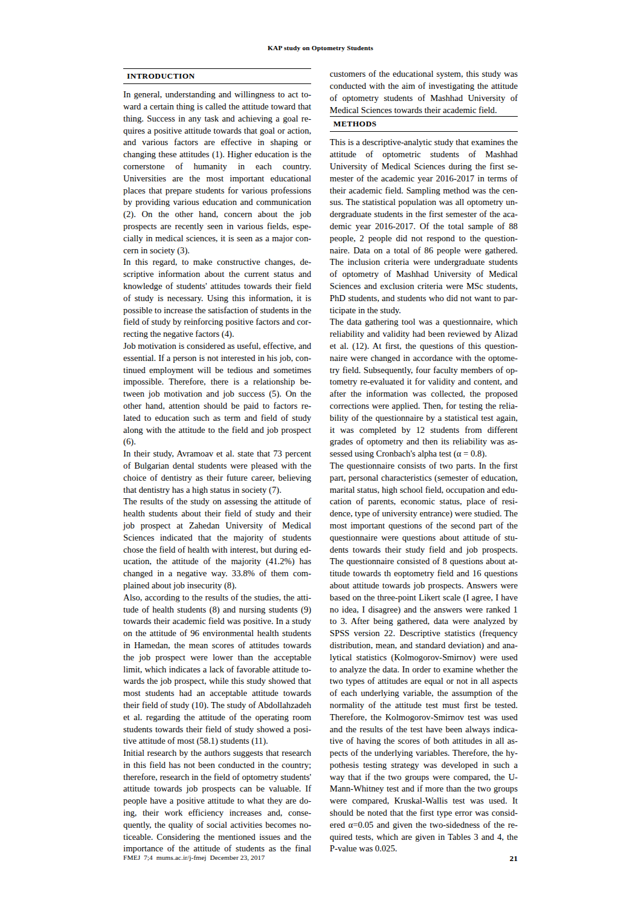KAP study on Optometry Students
INTRODUCTION
In general, understanding and willingness to act toward a certain thing is called the attitude toward that thing. Success in any task and achieving a goal requires a positive attitude towards that goal or action, and various factors are effective in shaping or changing these attitudes (1). Higher education is the cornerstone of humanity in each country. Universities are the most important educational places that prepare students for various professions by providing various education and communication (2). On the other hand, concern about the job prospects are recently seen in various fields, especially in medical sciences, it is seen as a major concern in society (3).
In this regard, to make constructive changes, descriptive information about the current status and knowledge of students' attitudes towards their field of study is necessary. Using this information, it is possible to increase the satisfaction of students in the field of study by reinforcing positive factors and correcting the negative factors (4).
Job motivation is considered as useful, effective, and essential. If a person is not interested in his job, continued employment will be tedious and sometimes impossible. Therefore, there is a relationship between job motivation and job success (5). On the other hand, attention should be paid to factors related to education such as term and field of study along with the attitude to the field and job prospect (6).
In their study, Avramoav et al. state that 73 percent of Bulgarian dental students were pleased with the choice of dentistry as their future career, believing that dentistry has a high status in society (7).
The results of the study on assessing the attitude of health students about their field of study and their job prospect at Zahedan University of Medical Sciences indicated that the majority of students chose the field of health with interest, but during education, the attitude of the majority (41.2%) has changed in a negative way. 33.8% of them complained about job insecurity (8).
Also, according to the results of the studies, the attitude of health students (8) and nursing students (9) towards their academic field was positive. In a study on the attitude of 96 environmental health students in Hamedan, the mean scores of attitudes towards the job prospect were lower than the acceptable limit, which indicates a lack of favorable attitude towards the job prospect, while this study showed that most students had an acceptable attitude towards their field of study (10). The study of Abdollahzadeh et al. regarding the attitude of the operating room students towards their field of study showed a positive attitude of most (58.1) students (11).
Initial research by the authors suggests that research in this field has not been conducted in the country; therefore, research in the field of optometry students' attitude towards job prospects can be valuable. If people have a positive attitude to what they are doing, their work efficiency increases and, consequently, the quality of social activities becomes noticeable. Considering the mentioned issues and the importance of the attitude of students as the final customers of the educational system, this study was conducted with the aim of investigating the attitude of optometry students of Mashhad University of Medical Sciences towards their academic field.
METHODS
This is a descriptive-analytic study that examines the attitude of optometric students of Mashhad University of Medical Sciences during the first semester of the academic year 2016-2017 in terms of their academic field. Sampling method was the census. The statistical population was all optometry undergraduate students in the first semester of the academic year 2016-2017. Of the total sample of 88 people, 2 people did not respond to the questionnaire. Data on a total of 86 people were gathered. The inclusion criteria were undergraduate students of optometry of Mashhad University of Medical Sciences and exclusion criteria were MSc students, PhD students, and students who did not want to participate in the study.
The data gathering tool was a questionnaire, which reliability and validity had been reviewed by Alizad et al. (12). At first, the questions of this questionnaire were changed in accordance with the optometry field. Subsequently, four faculty members of optometry re-evaluated it for validity and content, and after the information was collected, the proposed corrections were applied. Then, for testing the reliability of the questionnaire by a statistical test again, it was completed by 12 students from different grades of optometry and then its reliability was assessed using Cronbach's alpha test (α = 0.8).
The questionnaire consists of two parts. In the first part, personal characteristics (semester of education, marital status, high school field, occupation and education of parents, economic status, place of residence, type of university entrance) were studied. The most important questions of the second part of the questionnaire were questions about attitude of students towards their study field and job prospects. The questionnaire consisted of 8 questions about attitude towards th eoptometry field and 16 questions about attitude towards job prospects. Answers were based on the three-point Likert scale (I agree, I have no idea, I disagree) and the answers were ranked 1 to 3. After being gathered, data were analyzed by SPSS version 22. Descriptive statistics (frequency distribution, mean, and standard deviation) and analytical statistics (Kolmogorov-Smirnov) were used to analyze the data. In order to examine whether the two types of attitudes are equal or not in all aspects of each underlying variable, the assumption of the normality of the attitude test must first be tested. Therefore, the Kolmogorov-Smirnov test was used and the results of the test have been always indicative of having the scores of both attitudes in all aspects of the underlying variables. Therefore, the hypothesis testing strategy was developed in such a way that if the two groups were compared, the U-Mann-Whitney test and if more than the two groups were compared, Kruskal-Wallis test was used. It should be noted that the first type error was considered α=0.05 and given the two-sidedness of the required tests, which are given in Tables 3 and 4, the P-value was 0.025.
FMEJ 7;4 mums.ac.ir/j-fmej December 23, 2017
21